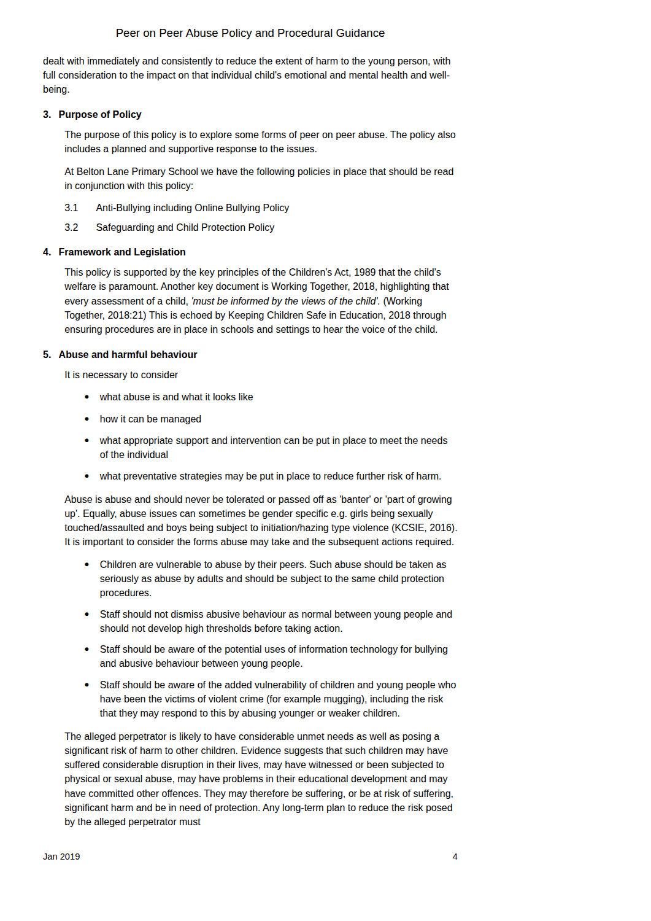Peer on Peer Abuse Policy and Procedural Guidance
dealt with immediately and consistently to reduce the extent of harm to the young person, with full consideration to the impact on that individual child's emotional and mental health and well-being.
3. Purpose of Policy
The purpose of this policy is to explore some forms of peer on peer abuse. The policy also includes a planned and supportive response to the issues.
At Belton Lane Primary School we have the following policies in place that should be read in conjunction with this policy:
3.1 Anti-Bullying including Online Bullying Policy
3.2 Safeguarding and Child Protection Policy
4. Framework and Legislation
This policy is supported by the key principles of the Children's Act, 1989 that the child's welfare is paramount. Another key document is Working Together, 2018, highlighting that every assessment of a child, 'must be informed by the views of the child'. (Working Together, 2018:21) This is echoed by Keeping Children Safe in Education, 2018 through ensuring procedures are in place in schools and settings to hear the voice of the child.
5. Abuse and harmful behaviour
It is necessary to consider
what abuse is and what it looks like
how it can be managed
what appropriate support and intervention can be put in place to meet the needs of the individual
what preventative strategies may be put in place to reduce further risk of harm.
Abuse is abuse and should never be tolerated or passed off as 'banter' or 'part of growing up'. Equally, abuse issues can sometimes be gender specific e.g. girls being sexually touched/assaulted and boys being subject to initiation/hazing type violence (KCSIE, 2016). It is important to consider the forms abuse may take and the subsequent actions required.
Children are vulnerable to abuse by their peers. Such abuse should be taken as seriously as abuse by adults and should be subject to the same child protection procedures.
Staff should not dismiss abusive behaviour as normal between young people and should not develop high thresholds before taking action.
Staff should be aware of the potential uses of information technology for bullying and abusive behaviour between young people.
Staff should be aware of the added vulnerability of children and young people who have been the victims of violent crime (for example mugging), including the risk that they may respond to this by abusing younger or weaker children.
The alleged perpetrator is likely to have considerable unmet needs as well as posing a significant risk of harm to other children. Evidence suggests that such children may have suffered considerable disruption in their lives, may have witnessed or been subjected to physical or sexual abuse, may have problems in their educational development and may have committed other offences. They may therefore be suffering, or be at risk of suffering, significant harm and be in need of protection. Any long-term plan to reduce the risk posed by the alleged perpetrator must
Jan 2019 4